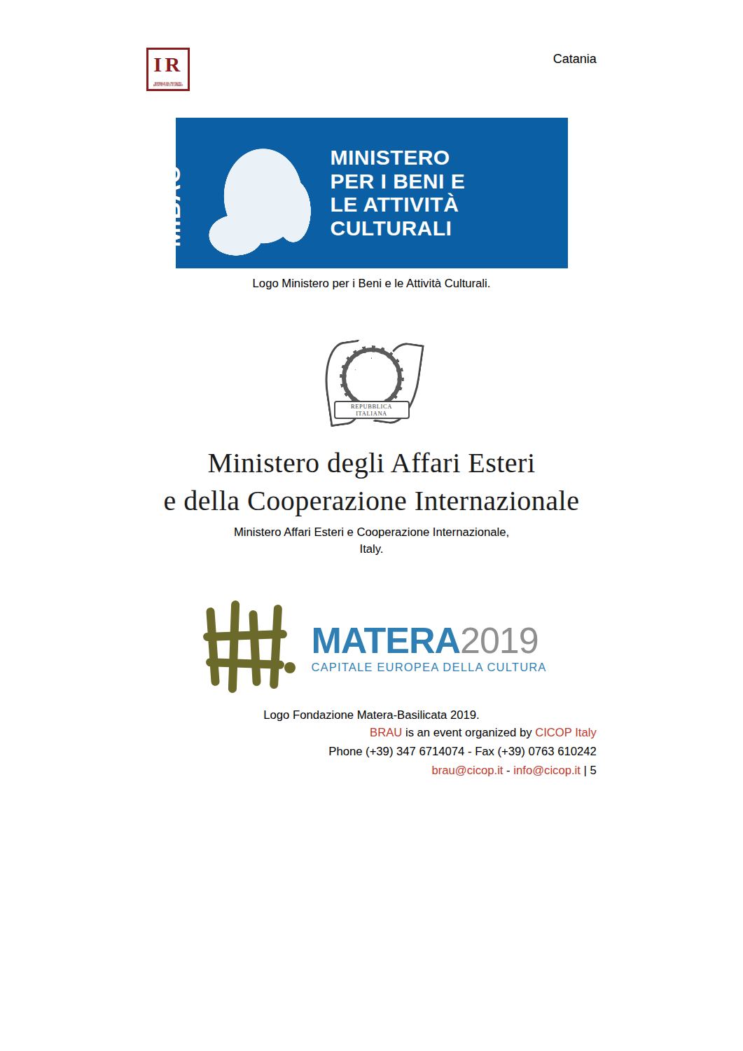I R
Biennale del Restauro
Architettonico e Urbano
Catania
MiBAC
MINISTERO
PER I BENI E
LE ATTIVITÀ
CULTURALI
Logo Ministero per i Beni e le Attività Culturali.
Repubblica Italiana
Ministero degli Affari Esteri e della Cooperazione Internazionale
Ministero Affari Esteri e Cooperazione Internazionale,
Italy.
MATERA 2019
Capitale Europea della Cultura
Logo Fondazione Matera-Basilicata 2019.
BRAU is an event organized by CICOP Italy
Phone (+39) 347 6714074 - Fax (+39) 0763 610242
brau@cicop.it - info@cicop.it | 5